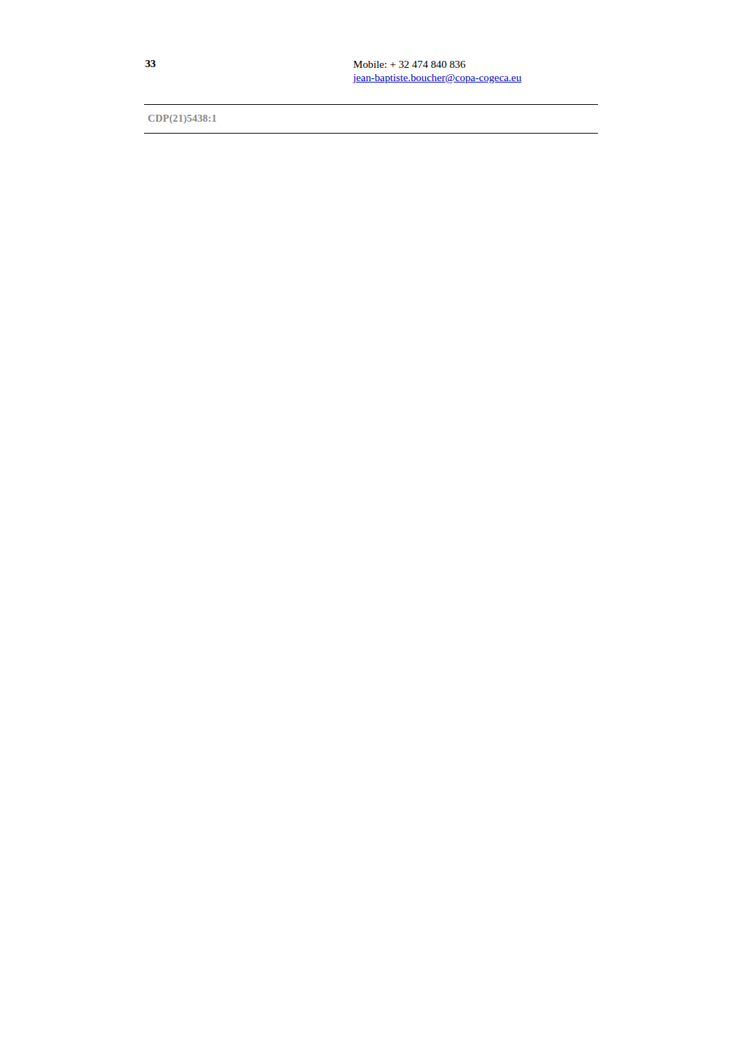33
Mobile: + 32 474 840 836
jean-baptiste.boucher@copa-cogeca.eu
CDP(21)5438:1